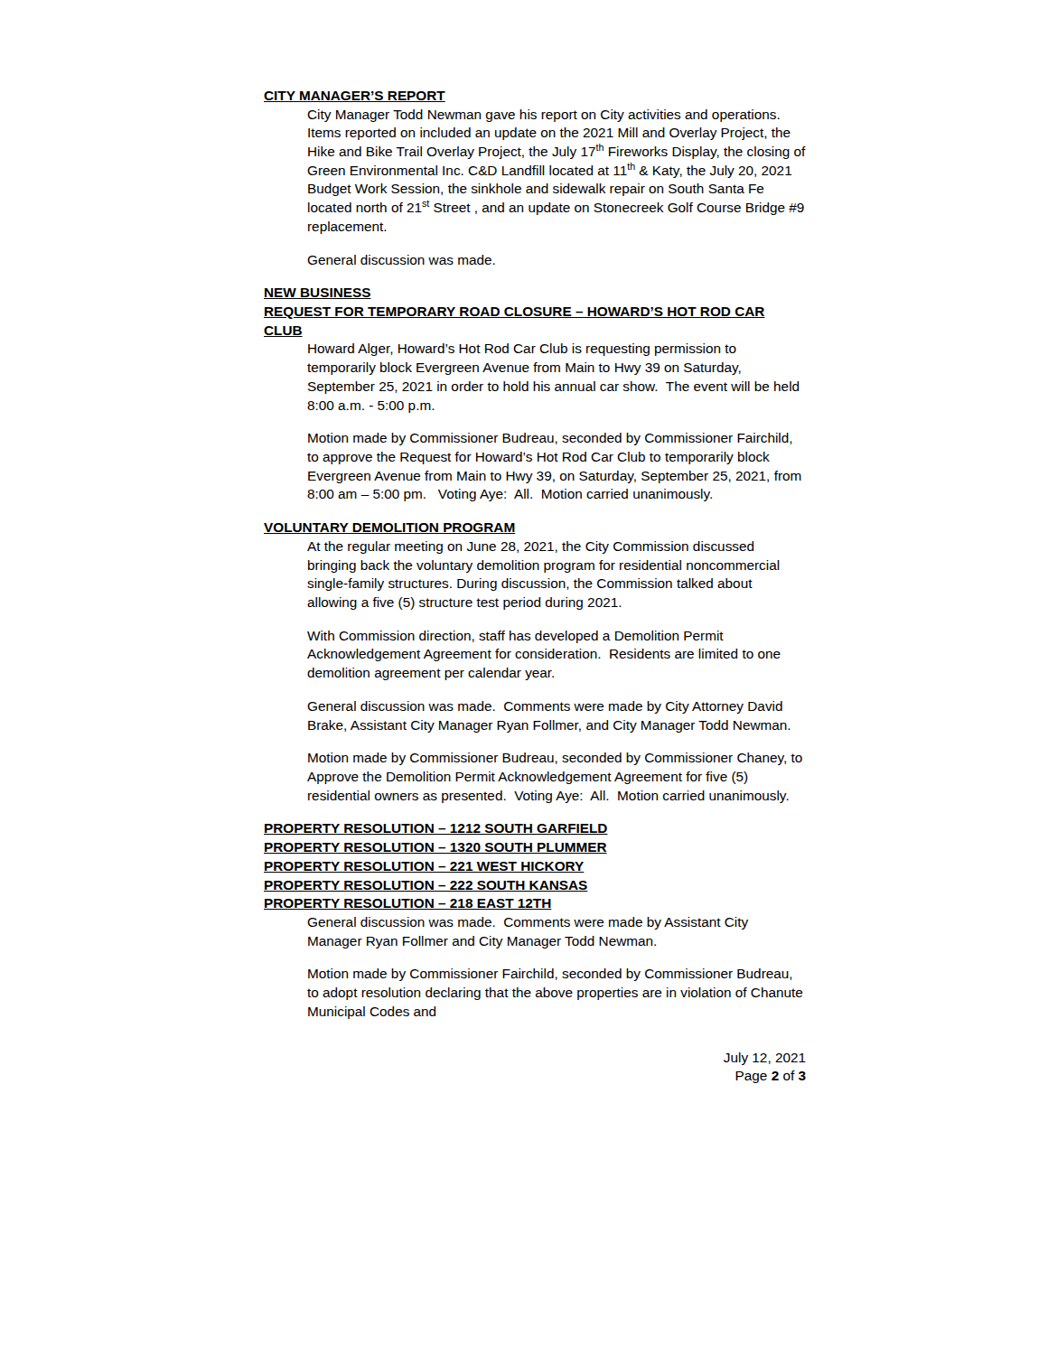City Manager’s Report
City Manager Todd Newman gave his report on City activities and operations. Items reported on included an update on the 2021 Mill and Overlay Project, the Hike and Bike Trail Overlay Project, the July 17th Fireworks Display, the closing of Green Environmental Inc. C&D Landfill located at 11th & Katy, the July 20, 2021 Budget Work Session, the sinkhole and sidewalk repair on South Santa Fe located north of 21st Street , and an update on Stonecreek Golf Course Bridge #9 replacement.
General discussion was made.
New Business
Request for Temporary Road Closure – Howard’s Hot Rod Car Club
Howard Alger, Howard’s Hot Rod Car Club is requesting permission to temporarily block Evergreen Avenue from Main to Hwy 39 on Saturday, September 25, 2021 in order to hold his annual car show. The event will be held 8:00 a.m. - 5:00 p.m.
Motion made by Commissioner Budreau, seconded by Commissioner Fairchild, to approve the Request for Howard’s Hot Rod Car Club to temporarily block Evergreen Avenue from Main to Hwy 39, on Saturday, September 25, 2021, from 8:00 am – 5:00 pm. Voting Aye: All. Motion carried unanimously.
Voluntary Demolition Program
At the regular meeting on June 28, 2021, the City Commission discussed bringing back the voluntary demolition program for residential noncommercial single-family structures. During discussion, the Commission talked about allowing a five (5) structure test period during 2021.
With Commission direction, staff has developed a Demolition Permit Acknowledgement Agreement for consideration. Residents are limited to one demolition agreement per calendar year.
General discussion was made. Comments were made by City Attorney David Brake, Assistant City Manager Ryan Follmer, and City Manager Todd Newman.
Motion made by Commissioner Budreau, seconded by Commissioner Chaney, to Approve the Demolition Permit Acknowledgement Agreement for five (5) residential owners as presented. Voting Aye: All. Motion carried unanimously.
Property Resolution – 1212 South Garfield
Property Resolution – 1320 South Plummer
Property Resolution – 221 West Hickory
Property Resolution – 222 South Kansas
Property Resolution – 218 East 12th
General discussion was made. Comments were made by Assistant City Manager Ryan Follmer and City Manager Todd Newman.
Motion made by Commissioner Fairchild, seconded by Commissioner Budreau, to adopt resolution declaring that the above properties are in violation of Chanute Municipal Codes and
July 12, 2021
Page 2 of 3